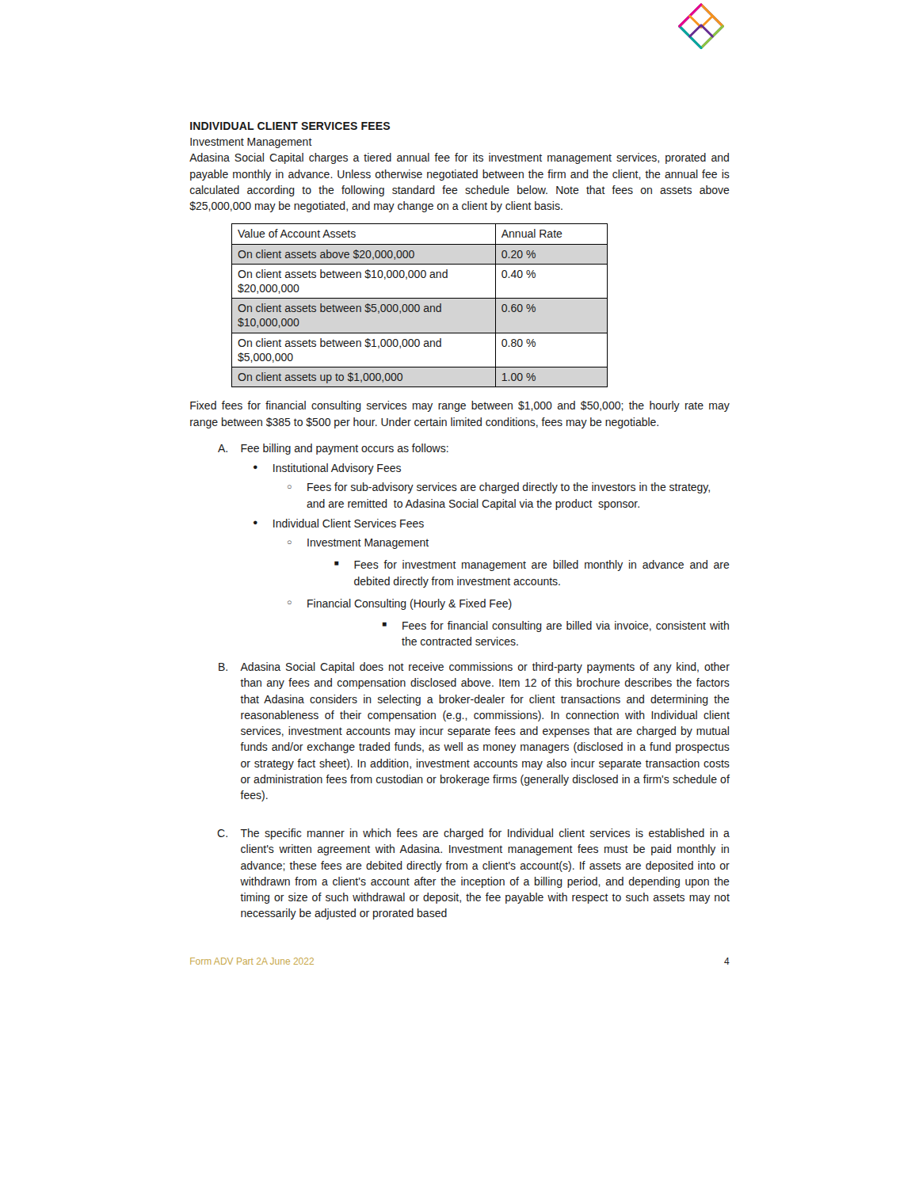INDIVIDUAL CLIENT SERVICES FEES
Investment Management
Adasina Social Capital charges a tiered annual fee for its investment management services, prorated and payable monthly in advance. Unless otherwise negotiated between the firm and the client, the annual fee is calculated according to the following standard fee schedule below. Note that fees on assets above $25,000,000 may be negotiated, and may change on a client by client basis.
| Value of Account Assets | Annual Rate |
| On client assets above $20,000,000 | 0.20 % |
| On client assets between $10,000,000 and $20,000,000 | 0.40 % |
| On client assets between $5,000,000 and $10,000,000 | 0.60 % |
| On client assets between $1,000,000 and $5,000,000 | 0.80 % |
| On client assets up to $1,000,000 | 1.00 % |
Fixed fees for financial consulting services may range between $1,000 and $50,000; the hourly rate may range between $385 to $500 per hour. Under certain limited conditions, fees may be negotiable.
Fee billing and payment occurs as follows:
Institutional Advisory Fees
Fees for sub-advisory services are charged directly to the investors in the strategy, and are remitted to Adasina Social Capital via the product sponsor.
Individual Client Services Fees
Investment Management
Fees for investment management are billed monthly in advance and are debited directly from investment accounts.
Financial Consulting (Hourly & Fixed Fee)
Fees for financial consulting are billed via invoice, consistent with the contracted services.
Adasina Social Capital does not receive commissions or third-party payments of any kind, other than any fees and compensation disclosed above. Item 12 of this brochure describes the factors that Adasina considers in selecting a broker-dealer for client transactions and determining the reasonableness of their compensation (e.g., commissions). In connection with Individual client services, investment accounts may incur separate fees and expenses that are charged by mutual funds and/or exchange traded funds, as well as money managers (disclosed in a fund prospectus or strategy fact sheet). In addition, investment accounts may also incur separate transaction costs or administration fees from custodian or brokerage firms (generally disclosed in a firm's schedule of fees).
The specific manner in which fees are charged for Individual client services is established in a client's written agreement with Adasina. Investment management fees must be paid monthly in advance; these fees are debited directly from a client's account(s). If assets are deposited into or withdrawn from a client's account after the inception of a billing period, and depending upon the timing or size of such withdrawal or deposit, the fee payable with respect to such assets may not necessarily be adjusted or prorated based
Form ADV Part 2A June 2022 4